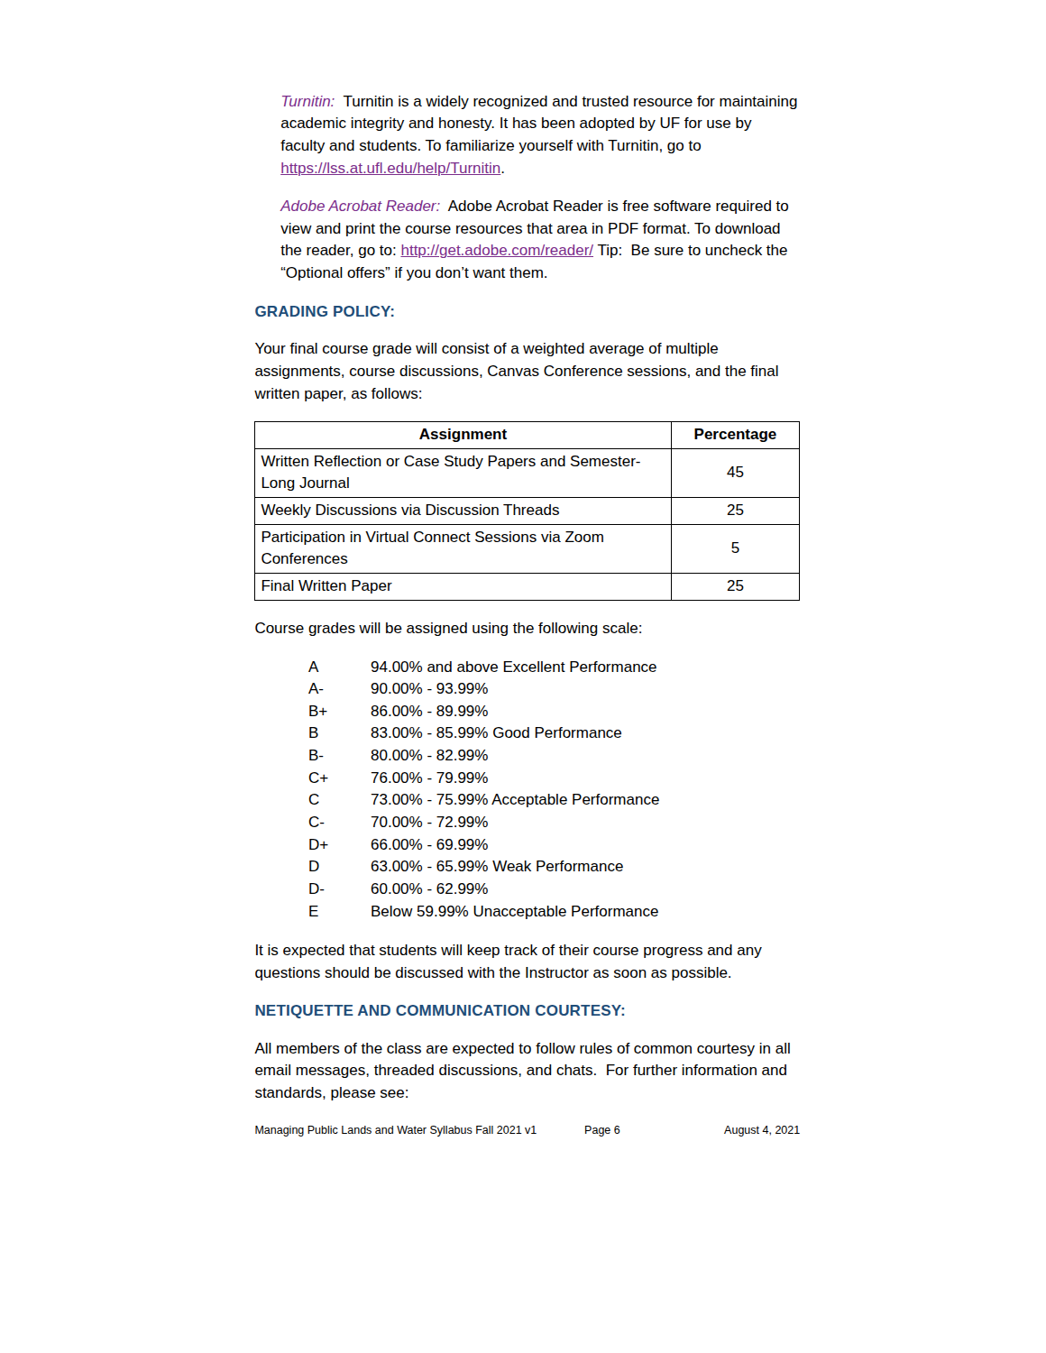Turnitin: Turnitin is a widely recognized and trusted resource for maintaining academic integrity and honesty. It has been adopted by UF for use by faculty and students. To familiarize yourself with Turnitin, go to https://lss.at.ufl.edu/help/Turnitin.
Adobe Acrobat Reader: Adobe Acrobat Reader is free software required to view and print the course resources that area in PDF format. To download the reader, go to: http://get.adobe.com/reader/ Tip: Be sure to uncheck the “Optional offers” if you don’t want them.
GRADING POLICY:
Your final course grade will consist of a weighted average of multiple assignments, course discussions, Canvas Conference sessions, and the final written paper, as follows:
| Assignment | Percentage |
| --- | --- |
| Written Reflection or Case Study Papers and Semester-Long Journal | 45 |
| Weekly Discussions via Discussion Threads | 25 |
| Participation in Virtual Connect Sessions via Zoom Conferences | 5 |
| Final Written Paper | 25 |
Course grades will be assigned using the following scale:
A
94.00% and above Excellent Performance
A-
90.00% - 93.99%
B+
86.00% - 89.99%
B
83.00% - 85.99% Good Performance
B-
80.00% - 82.99%
C+
76.00% - 79.99%
C
73.00% - 75.99% Acceptable Performance
C-
70.00% - 72.99%
D+
66.00% - 69.99%
D
63.00% - 65.99% Weak Performance
D-
60.00% - 62.99%
E
Below 59.99% Unacceptable Performance
It is expected that students will keep track of their course progress and any questions should be discussed with the Instructor as soon as possible.
NETIQUETTE AND COMMUNICATION COURTESY:
All members of the class are expected to follow rules of common courtesy in all email messages, threaded discussions, and chats. For further information and standards, please see:
Managing Public Lands and Water Syllabus Fall 2021 v1
Page 6
August 4, 2021